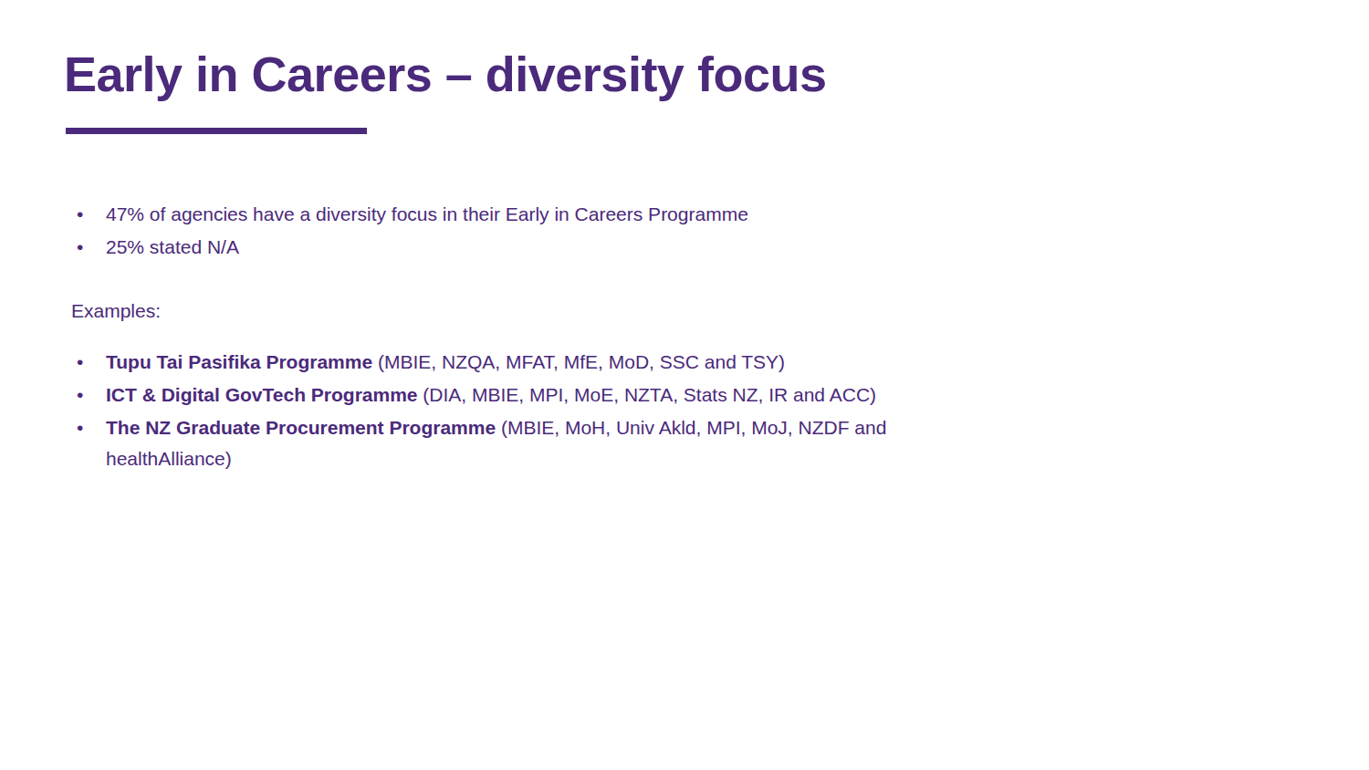Early in Careers – diversity focus
47% of agencies have a diversity focus in their Early in Careers Programme
25% stated N/A
Examples:
Tupu Tai Pasifika Programme (MBIE, NZQA, MFAT, MfE, MoD, SSC and TSY)
ICT & Digital GovTech Programme (DIA, MBIE, MPI, MoE, NZTA, Stats NZ, IR and ACC)
The NZ Graduate Procurement Programme (MBIE, MoH, Univ Akld, MPI, MoJ, NZDF and healthAlliance)